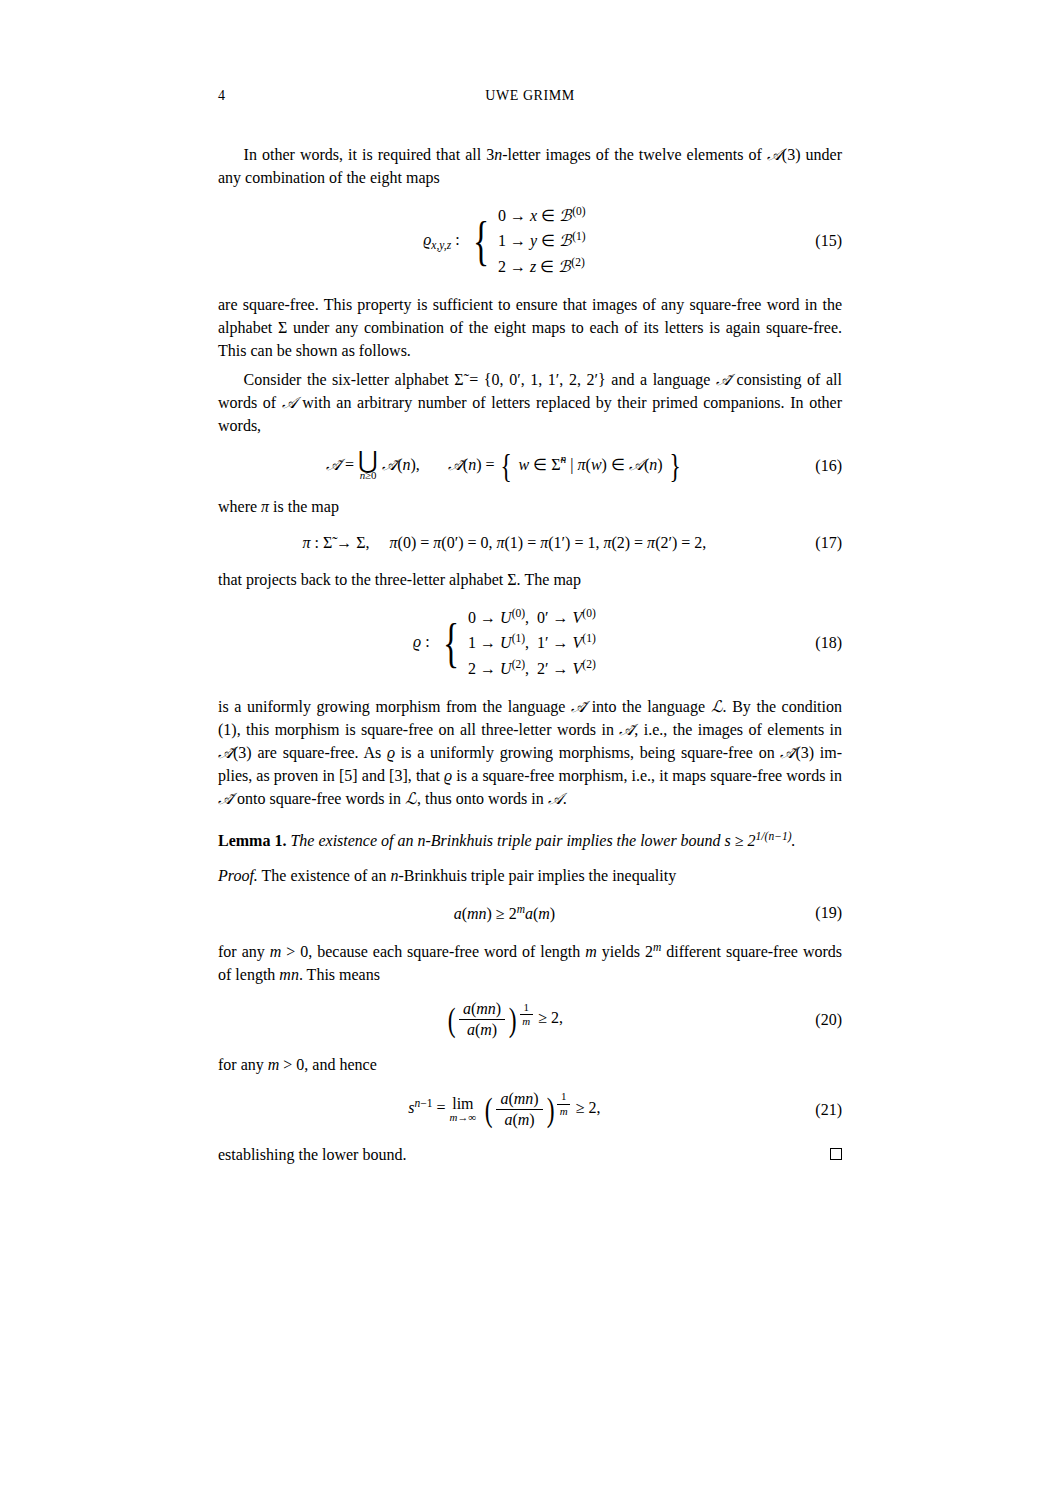4 UWE GRIMM
In other words, it is required that all 3n-letter images of the twelve elements of 𝒜(3) under any combination of the eight maps
ϱx,y,z : {
0 → x ∈ ℬ(0)
1 → y ∈ ℬ(1)
2 → z ∈ ℬ(2)
(15)
are square-free. This property is sufficient to ensure that images of any square-free word in the alphabet Σ under any combination of the eight maps to each of its letters is again square-free. This can be shown as follows.
Consider the six-letter alphabet Σ̃ = {0, 0′, 1, 1′, 2, 2′} and a language 𝒜̃ consisting of all words of 𝒜 with an arbitrary number of letters replaced by their primed companions. In other words,
𝒜̃ = ⋃n≥0 𝒜̃(n), 𝒜̃(n) = { w ∈ Σ̃n | π(w) ∈ 𝒜(n) }
(16)
where π is the map
π : Σ̃ → Σ, π(0) = π(0′) = 0, π(1) = π(1′) = 1, π(2) = π(2′) = 2,
(17)
that projects back to the three-letter alphabet Σ. The map
ϱ : {
0 → U(0), 0′ → V(0)
1 → U(1), 1′ → V(1)
2 → U(2), 2′ → V(2)
(18)
is a uniformly growing morphism from the language 𝒜̃ into the language ℒ. By the condition (1), this morphism is square-free on all three-letter words in 𝒜̃, i.e., the images of elements in 𝒜̃(3) are square-free. As ϱ is a uniformly growing morphisms, being square-free on 𝒜̃(3) implies, as proven in [5] and [3], that ϱ is a square-free morphism, i.e., it maps square-free words in 𝒜̃ onto square-free words in ℒ, thus onto words in 𝒜.
Lemma 1. The existence of an n-Brinkhuis triple pair implies the lower bound s ≥ 21/(n−1).
Proof. The existence of an n-Brinkhuis triple pair implies the inequality
a(mn) ≥ 2ma(m)
(19)
for any m > 0, because each square-free word of length m yields 2m different square-free words of length mn. This means
(a(mn) a(m)) 1 m ≥ 2,
(20)
for any m > 0, and hence
sn−1 = lim m→∞ (a(mn) a(m)) 1 m ≥ 2,
(21)
establishing the lower bound.